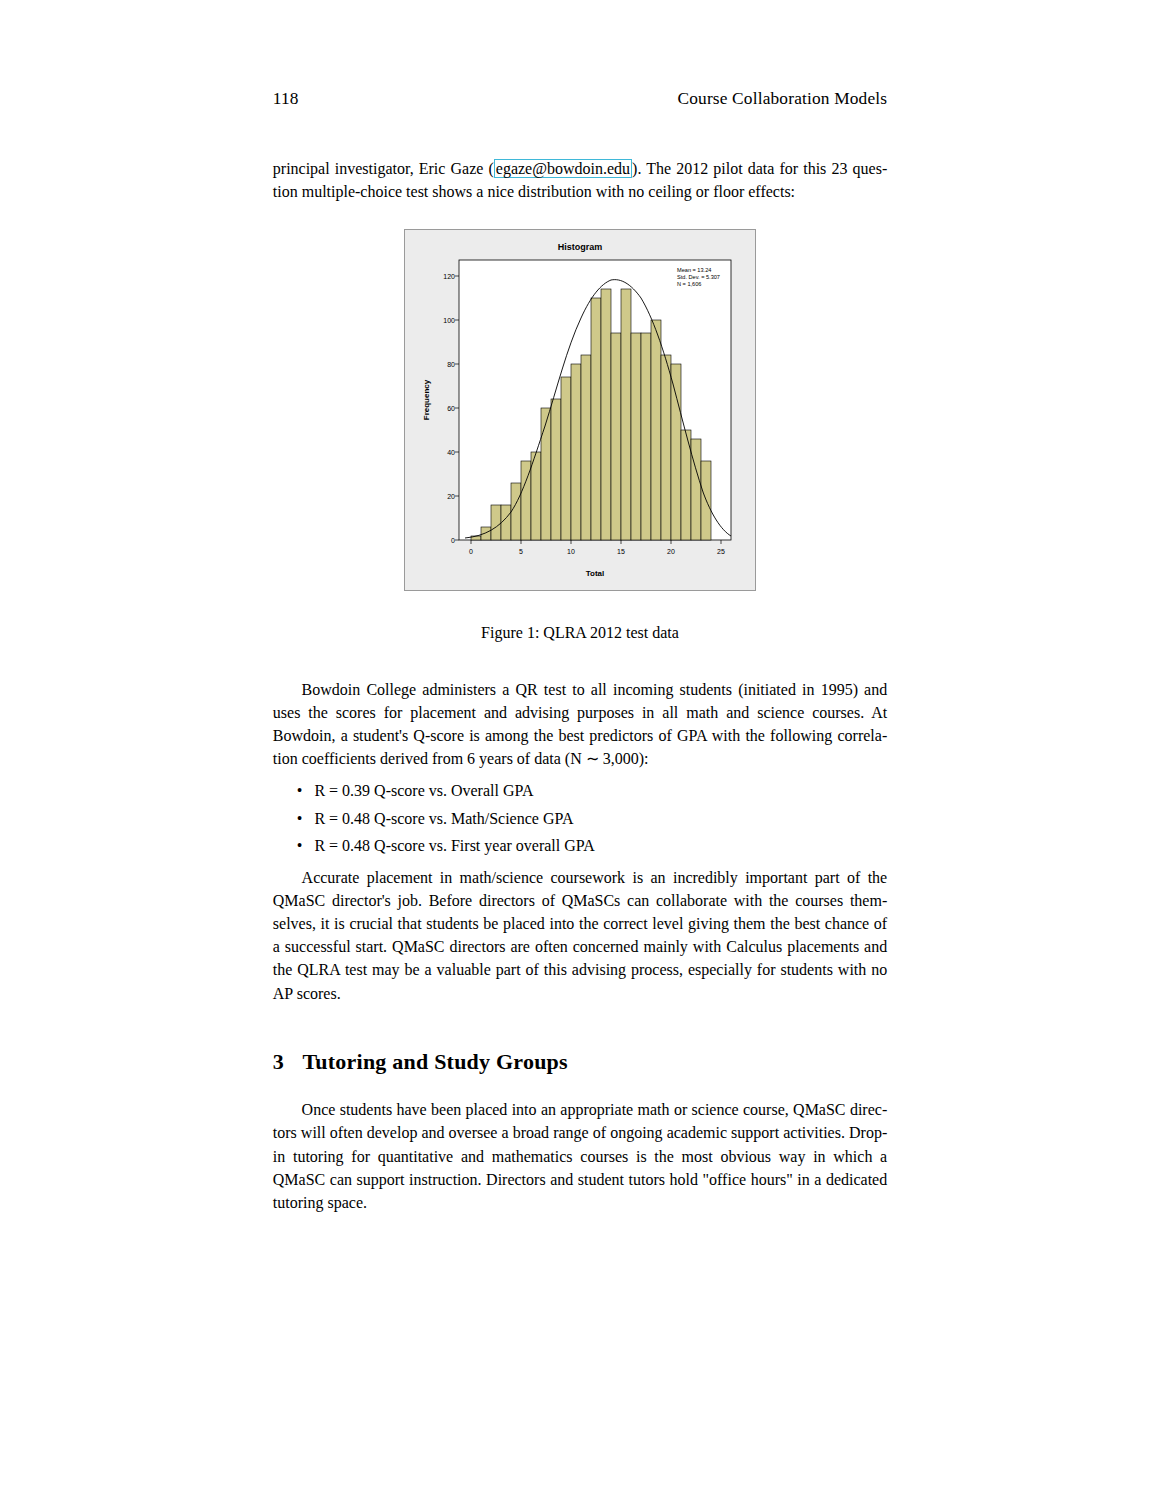118 Course Collaboration Models
principal investigator, Eric Gaze (egaze@bowdoin.edu). The 2012 pilot data for this 23 question multiple-choice test shows a nice distribution with no ceiling or floor effects:
Histogram Frequency Total 0 20 40 60 80 100 120 0 5 10 15 20 25 Mean = 13.24 Std. Dev. = 5.307 N = 1,606
Figure 1: QLRA 2012 test data
Bowdoin College administers a QR test to all incoming students (initiated in 1995) and uses the scores for placement and advising purposes in all math and science courses. At Bowdoin, a student's Q-score is among the best predictors of GPA with the following correlation coefficients derived from 6 years of data (N ∼ 3,000):
R = 0.39 Q-score vs. Overall GPA
R = 0.48 Q-score vs. Math/Science GPA
R = 0.48 Q-score vs. First year overall GPA
Accurate placement in math/science coursework is an incredibly important part of the QMaSC director's job. Before directors of QMaSCs can collaborate with the courses themselves, it is crucial that students be placed into the correct level giving them the best chance of a successful start. QMaSC directors are often concerned mainly with Calculus placements and the QLRA test may be a valuable part of this advising process, especially for students with no AP scores.
3 Tutoring and Study Groups
Once students have been placed into an appropriate math or science course, QMaSC directors will often develop and oversee a broad range of ongoing academic support activities. Drop-in tutoring for quantitative and mathematics courses is the most obvious way in which a QMaSC can support instruction. Directors and student tutors hold "office hours" in a dedicated tutoring space.